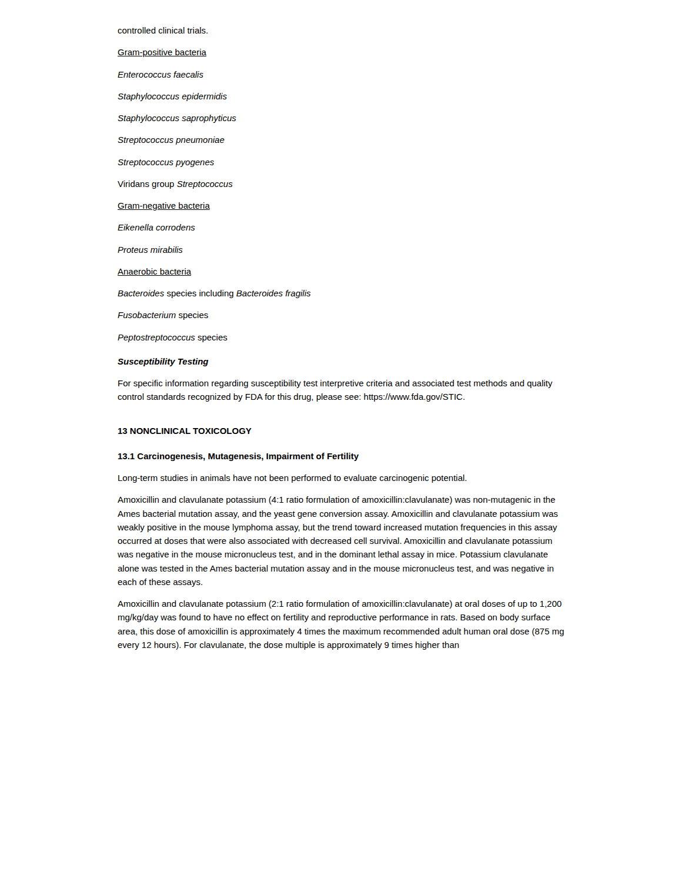controlled clinical trials.
Gram-positive bacteria
Enterococcus faecalis
Staphylococcus epidermidis
Staphylococcus saprophyticus
Streptococcus pneumoniae
Streptococcus pyogenes
Viridans group Streptococcus
Gram-negative bacteria
Eikenella corrodens
Proteus mirabilis
Anaerobic bacteria
Bacteroides species including Bacteroides fragilis
Fusobacterium species
Peptostreptococcus species
Susceptibility Testing
For specific information regarding susceptibility test interpretive criteria and associated test methods and quality control standards recognized by FDA for this drug, please see: https://www.fda.gov/STIC.
13 NONCLINICAL TOXICOLOGY
13.1 Carcinogenesis, Mutagenesis, Impairment of Fertility
Long-term studies in animals have not been performed to evaluate carcinogenic potential.
Amoxicillin and clavulanate potassium (4:1 ratio formulation of amoxicillin:clavulanate) was non-mutagenic in the Ames bacterial mutation assay, and the yeast gene conversion assay. Amoxicillin and clavulanate potassium was weakly positive in the mouse lymphoma assay, but the trend toward increased mutation frequencies in this assay occurred at doses that were also associated with decreased cell survival. Amoxicillin and clavulanate potassium was negative in the mouse micronucleus test, and in the dominant lethal assay in mice. Potassium clavulanate alone was tested in the Ames bacterial mutation assay and in the mouse micronucleus test, and was negative in each of these assays.
Amoxicillin and clavulanate potassium (2:1 ratio formulation of amoxicillin:clavulanate) at oral doses of up to 1,200 mg/kg/day was found to have no effect on fertility and reproductive performance in rats. Based on body surface area, this dose of amoxicillin is approximately 4 times the maximum recommended adult human oral dose (875 mg every 12 hours). For clavulanate, the dose multiple is approximately 9 times higher than